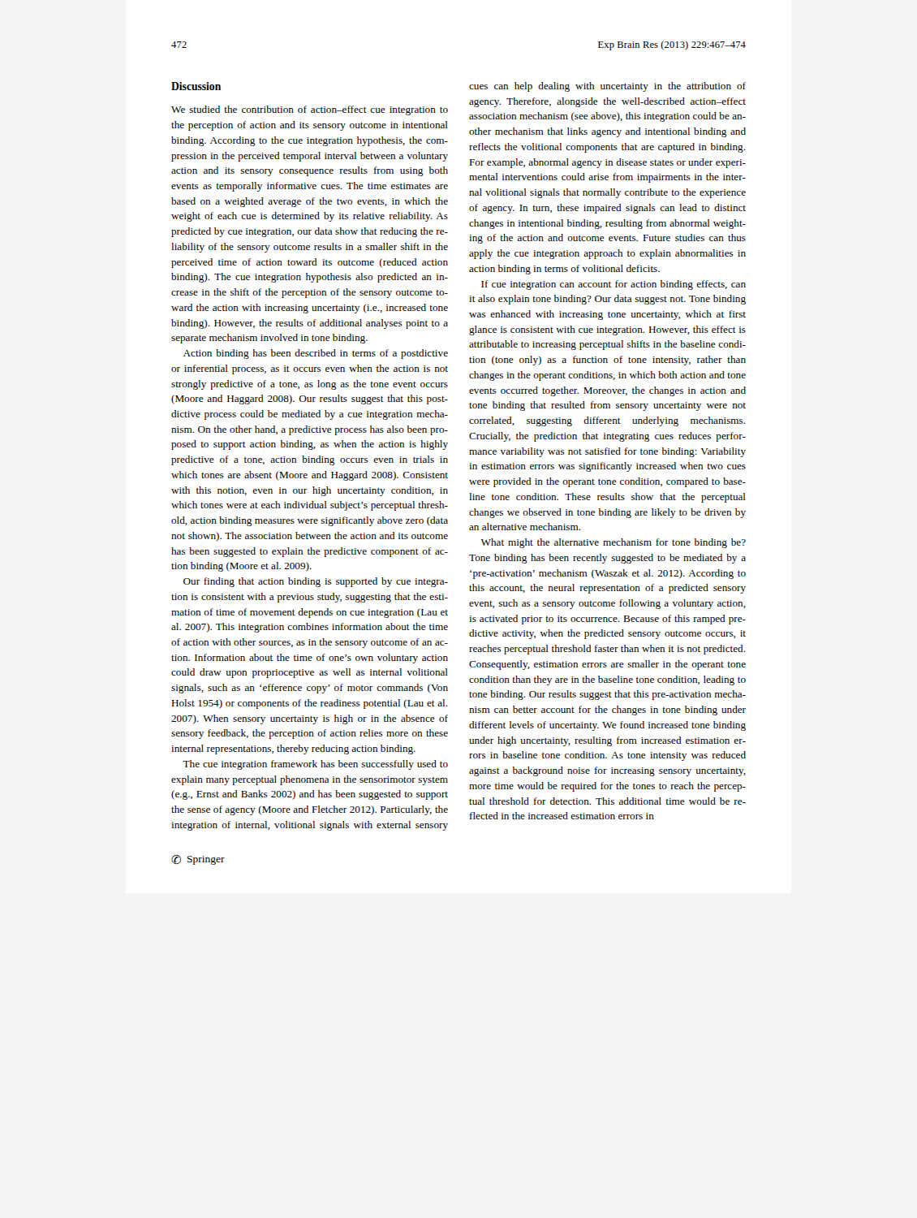472 Exp Brain Res (2013) 229:467–474
Discussion
We studied the contribution of action–effect cue integration to the perception of action and its sensory outcome in intentional binding. According to the cue integration hypothesis, the compression in the perceived temporal interval between a voluntary action and its sensory consequence results from using both events as temporally informative cues. The time estimates are based on a weighted average of the two events, in which the weight of each cue is determined by its relative reliability. As predicted by cue integration, our data show that reducing the reliability of the sensory outcome results in a smaller shift in the perceived time of action toward its outcome (reduced action binding). The cue integration hypothesis also predicted an increase in the shift of the perception of the sensory outcome toward the action with increasing uncertainty (i.e., increased tone binding). However, the results of additional analyses point to a separate mechanism involved in tone binding.
Action binding has been described in terms of a postdictive or inferential process, as it occurs even when the action is not strongly predictive of a tone, as long as the tone event occurs (Moore and Haggard 2008). Our results suggest that this postdictive process could be mediated by a cue integration mechanism. On the other hand, a predictive process has also been proposed to support action binding, as when the action is highly predictive of a tone, action binding occurs even in trials in which tones are absent (Moore and Haggard 2008). Consistent with this notion, even in our high uncertainty condition, in which tones were at each individual subject’s perceptual threshold, action binding measures were significantly above zero (data not shown). The association between the action and its outcome has been suggested to explain the predictive component of action binding (Moore et al. 2009).
Our finding that action binding is supported by cue integration is consistent with a previous study, suggesting that the estimation of time of movement depends on cue integration (Lau et al. 2007). This integration combines information about the time of action with other sources, as in the sensory outcome of an action. Information about the time of one’s own voluntary action could draw upon proprioceptive as well as internal volitional signals, such as an ‘efference copy’ of motor commands (Von Holst 1954) or components of the readiness potential (Lau et al. 2007). When sensory uncertainty is high or in the absence of sensory feedback, the perception of action relies more on these internal representations, thereby reducing action binding.
The cue integration framework has been successfully used to explain many perceptual phenomena in the sensorimotor system (e.g., Ernst and Banks 2002) and has been suggested to support the sense of agency (Moore and Fletcher 2012). Particularly, the integration of internal, volitional signals with external sensory cues can help dealing with uncertainty in the attribution of agency. Therefore, alongside the well-described action–effect association mechanism (see above), this integration could be another mechanism that links agency and intentional binding and reflects the volitional components that are captured in binding. For example, abnormal agency in disease states or under experimental interventions could arise from impairments in the internal volitional signals that normally contribute to the experience of agency. In turn, these impaired signals can lead to distinct changes in intentional binding, resulting from abnormal weighting of the action and outcome events. Future studies can thus apply the cue integration approach to explain abnormalities in action binding in terms of volitional deficits.
If cue integration can account for action binding effects, can it also explain tone binding? Our data suggest not. Tone binding was enhanced with increasing tone uncertainty, which at first glance is consistent with cue integration. However, this effect is attributable to increasing perceptual shifts in the baseline condition (tone only) as a function of tone intensity, rather than changes in the operant conditions, in which both action and tone events occurred together. Moreover, the changes in action and tone binding that resulted from sensory uncertainty were not correlated, suggesting different underlying mechanisms. Crucially, the prediction that integrating cues reduces performance variability was not satisfied for tone binding: Variability in estimation errors was significantly increased when two cues were provided in the operant tone condition, compared to baseline tone condition. These results show that the perceptual changes we observed in tone binding are likely to be driven by an alternative mechanism.
What might the alternative mechanism for tone binding be? Tone binding has been recently suggested to be mediated by a ‘pre-activation’ mechanism (Waszak et al. 2012). According to this account, the neural representation of a predicted sensory event, such as a sensory outcome following a voluntary action, is activated prior to its occurrence. Because of this ramped predictive activity, when the predicted sensory outcome occurs, it reaches perceptual threshold faster than when it is not predicted. Consequently, estimation errors are smaller in the operant tone condition than they are in the baseline tone condition, leading to tone binding. Our results suggest that this pre-activation mechanism can better account for the changes in tone binding under different levels of uncertainty. We found increased tone binding under high uncertainty, resulting from increased estimation errors in baseline tone condition. As tone intensity was reduced against a background noise for increasing sensory uncertainty, more time would be required for the tones to reach the perceptual threshold for detection. This additional time would be reflected in the increased estimation errors in
✆ Springer